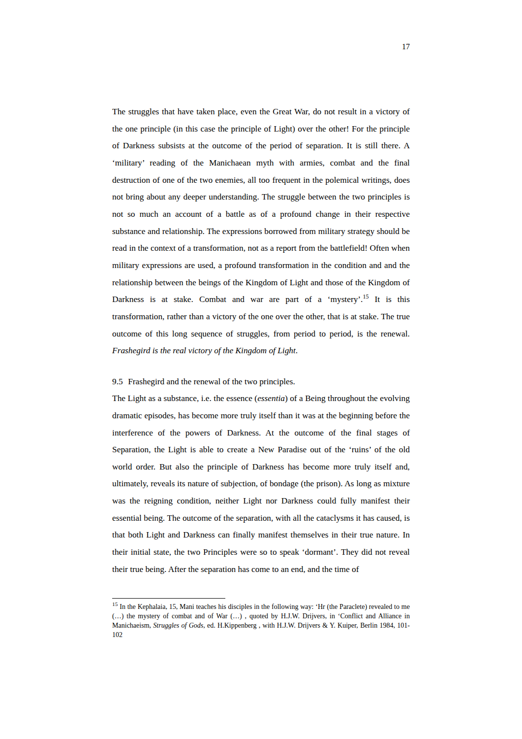17
The struggles that have taken place, even the Great War, do not result in a victory of the one principle (in this case the principle of Light) over the other! For the principle of Darkness subsists at the outcome of the period of separation. It is still there. A ‘military’ reading of the Manichaean myth with armies, combat and the final destruction of one of the two enemies, all too frequent in the polemical writings, does not bring about any deeper understanding. The struggle between the two principles is not so much an account of a battle as of a profound change in their respective substance and relationship. The expressions borrowed from military strategy should be read in the context of a transformation, not as a report from the battlefield! Often when military expressions are used, a profound transformation in the condition and and the relationship between the beings of the Kingdom of Light and those of the Kingdom of Darkness is at stake. Combat and war are part of a ‘mystery’.15 It is this transformation, rather than a victory of the one over the other, that is at stake. The true outcome of this long sequence of struggles, from period to period, is the renewal. Frashegird is the real victory of the Kingdom of Light.
9.5 Frashegird and the renewal of the two principles.
The Light as a substance, i.e. the essence (essentia) of a Being throughout the evolving dramatic episodes, has become more truly itself than it was at the beginning before the interference of the powers of Darkness. At the outcome of the final stages of Separation, the Light is able to create a New Paradise out of the ‘ruins’ of the old world order. But also the principle of Darkness has become more truly itself and, ultimately, reveals its nature of subjection, of bondage (the prison). As long as mixture was the reigning condition, neither Light nor Darkness could fully manifest their essential being. The outcome of the separation, with all the cataclysms it has caused, is that both Light and Darkness can finally manifest themselves in their true nature. In their initial state, the two Principles were so to speak ‘dormant’. They did not reveal their true being. After the separation has come to an end, and the time of
15 In the Kephalaia, 15, Mani teaches his disciples in the following way: ‘Hr (the Paraclete) revealed to me (…) the mystery of combat and of War (…) , quoted by H.J.W. Drijvers, in ‘Conflict and Alliance in Manichaeism, Struggles of Gods, ed. H.Kippenberg , with H.J.W. Drijvers & Y. Kuiper, Berlin 1984, 101-102